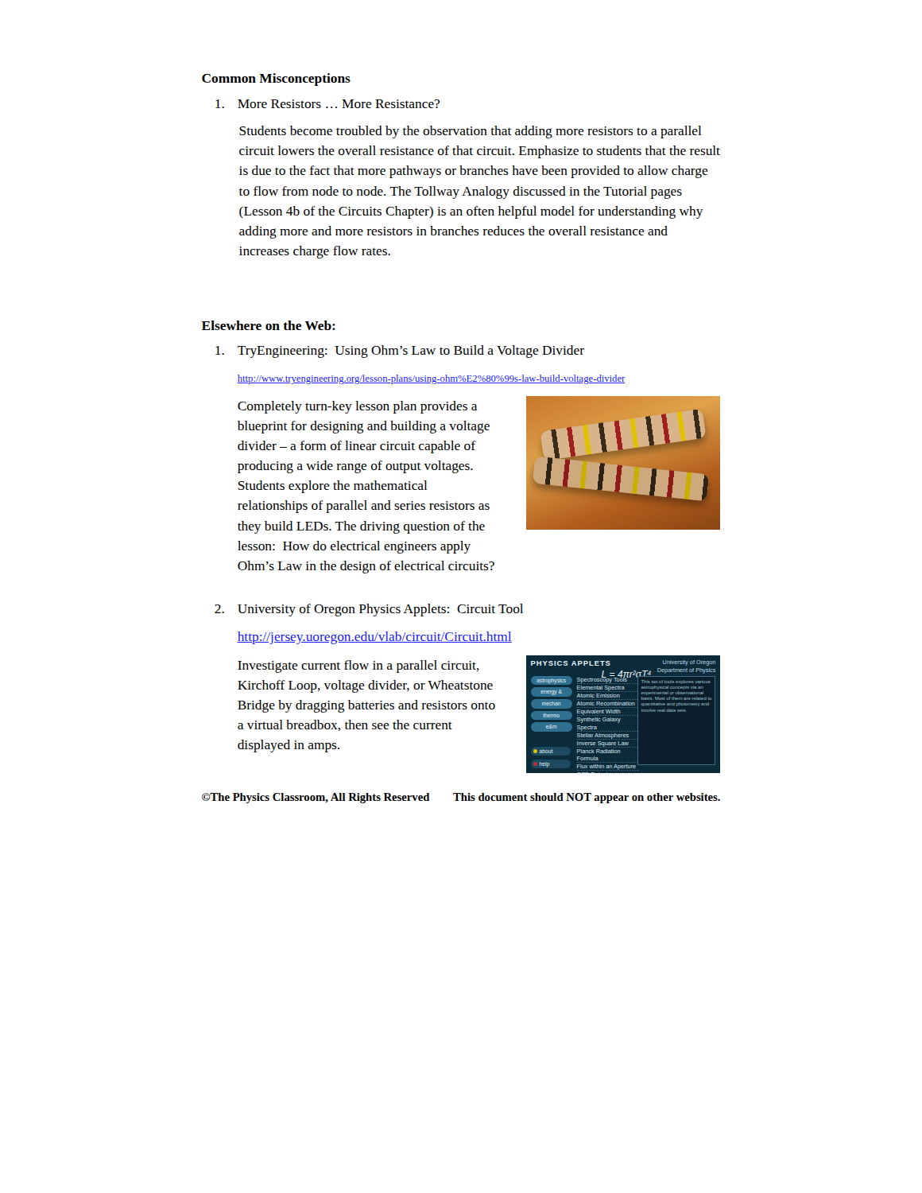Common Misconceptions
More Resistors … More Resistance?
Students become troubled by the observation that adding more resistors to a parallel circuit lowers the overall resistance of that circuit. Emphasize to students that the result is due to the fact that more pathways or branches have been provided to allow charge to flow from node to node. The Tollway Analogy discussed in the Tutorial pages (Lesson 4b of the Circuits Chapter) is an often helpful model for understanding why adding more and more resistors in branches reduces the overall resistance and increases charge flow rates.
Elsewhere on the Web:
TryEngineering: Using Ohm’s Law to Build a Voltage Divider
http://www.tryengineering.org/lesson-plans/using-ohm%E2%80%99s-law-build-voltage-divider
Completely turn-key lesson plan provides a blueprint for designing and building a voltage divider – a form of linear circuit capable of producing a wide range of output voltages. Students explore the mathematical relationships of parallel and series resistors as they build LEDs. The driving question of the lesson: How do electrical engineers apply Ohm’s Law in the design of electrical circuits?
University of Oregon Physics Applets: Circuit Tool
http://jersey.uoregon.edu/vlab/circuit/Circuit.html
PHYSICS APPLETS
University of Oregon
Department of Physics
L = 4πr²σT⁴
astrophysics
energy &
mechan
thermo
e&m
Spectroscopy Tools Elemental Spectra Atomic Emission Atomic Recombination Equivalent Width Synthetic Galaxy Spectra Stellar Atmospheres Inverse Square Law Planck Radiation Formula Flux within an Aperture CCD Detector Planetary Detection Kepler's Third Law Moons of Jupiter Planetary Geometry Simulator Lunar Phases
This set of tools explores various astrophysical concepts via an experimental or observational basis. Most of them are related to quantitative and photometry and involve real data sets.
about
help
Investigate current flow in a parallel circuit, Kirchoff Loop, voltage divider, or Wheatstone Bridge by dragging batteries and resistors onto a virtual breadbox, then see the current displayed in amps.
©The Physics Classroom, All Rights Reserved This document should NOT appear on other websites.